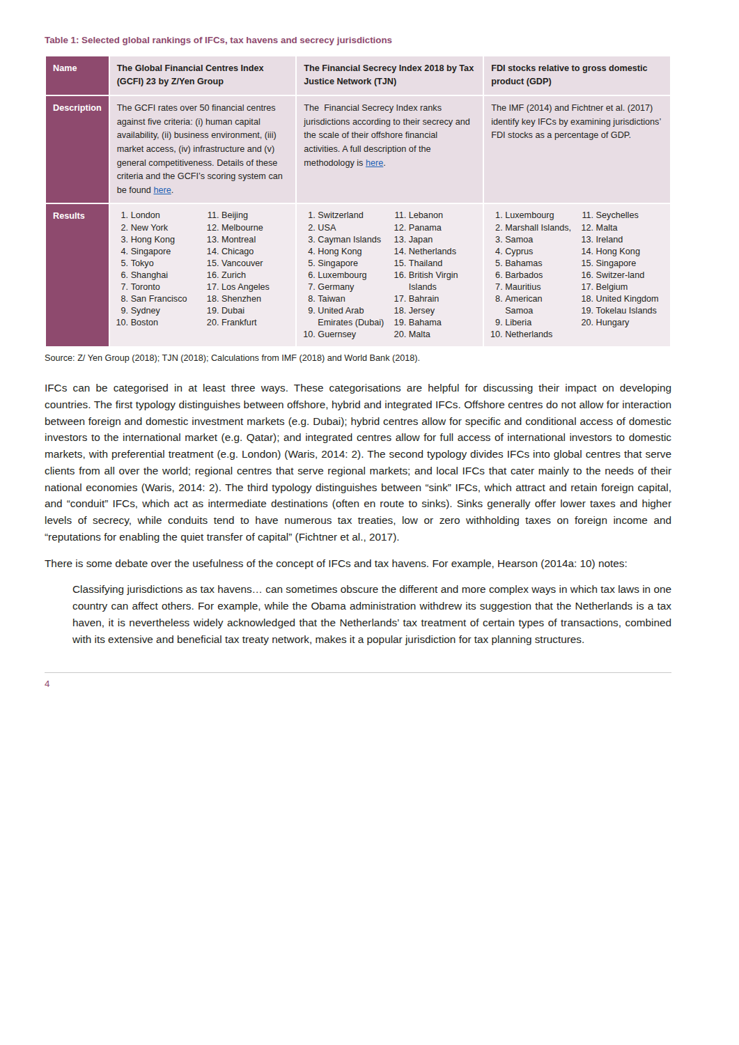Table 1: Selected global rankings of IFCs, tax havens and secrecy jurisdictions
| Name | The Global Financial Centres Index (GCFI) 23 by Z/Yen Group | The Financial Secrecy Index 2018 by Tax Justice Network (TJN) | FDI stocks relative to gross domestic product (GDP) |
| Description | The GCFI rates over 50 financial centres against five criteria: (i) human capital availability, (ii) business environment, (iii) market access, (iv) infrastructure and (v) general competitiveness. Details of these criteria and the GCFI’s scoring system can be found here . | The Financial Secrecy Index ranks jurisdictions according to their secrecy and the scale of their offshore financial activities. A full description of the methodology is here . | The IMF (2014) and Fichtner et al. (2017) identify key IFCs by examining jurisdictions’ FDI stocks as a percentage of GDP. |
| Results | London New York Hong Kong Singapore Tokyo Shanghai Toronto San Francisco Sydney Boston Beijing Melbourne Montreal Chicago Vancouver Zurich Los Angeles Shenzhen Dubai Frankfurt | Switzerland USA Cayman Islands Hong Kong Singapore Luxembourg Germany Taiwan United Arab Emirates (Dubai) Guernsey Lebanon Panama Japan Netherlands Thailand British Virgin Islands Bahrain Jersey Bahama Malta | Luxembourg Marshall Islands, Samoa Cyprus Bahamas Barbados Mauritius American Samoa Liberia Netherlands Seychelles Malta Ireland Hong Kong Singapore Switzer-land Belgium United Kingdom Tokelau Islands Hungary |
Source: Z/ Yen Group (2018); TJN (2018); Calculations from IMF (2018) and World Bank (2018).
IFCs can be categorised in at least three ways. These categorisations are helpful for discussing their impact on developing countries. The first typology distinguishes between offshore, hybrid and integrated IFCs. Offshore centres do not allow for interaction between foreign and domestic investment markets (e.g. Dubai); hybrid centres allow for specific and conditional access of domestic investors to the international market (e.g. Qatar); and integrated centres allow for full access of international investors to domestic markets, with preferential treatment (e.g. London) (Waris, 2014: 2). The second typology divides IFCs into global centres that serve clients from all over the world; regional centres that serve regional markets; and local IFCs that cater mainly to the needs of their national economies (Waris, 2014: 2). The third typology distinguishes between “sink” IFCs, which attract and retain foreign capital, and “conduit” IFCs, which act as intermediate destinations (often en route to sinks). Sinks generally offer lower taxes and higher levels of secrecy, while conduits tend to have numerous tax treaties, low or zero withholding taxes on foreign income and “reputations for enabling the quiet transfer of capital” (Fichtner et al., 2017).
There is some debate over the usefulness of the concept of IFCs and tax havens. For example, Hearson (2014a: 10) notes:
Classifying jurisdictions as tax havens… can sometimes obscure the different and more complex ways in which tax laws in one country can affect others. For example, while the Obama administration withdrew its suggestion that the Netherlands is a tax haven, it is nevertheless widely acknowledged that the Netherlands’ tax treatment of certain types of transactions, combined with its extensive and beneficial tax treaty network, makes it a popular jurisdiction for tax planning structures.
4